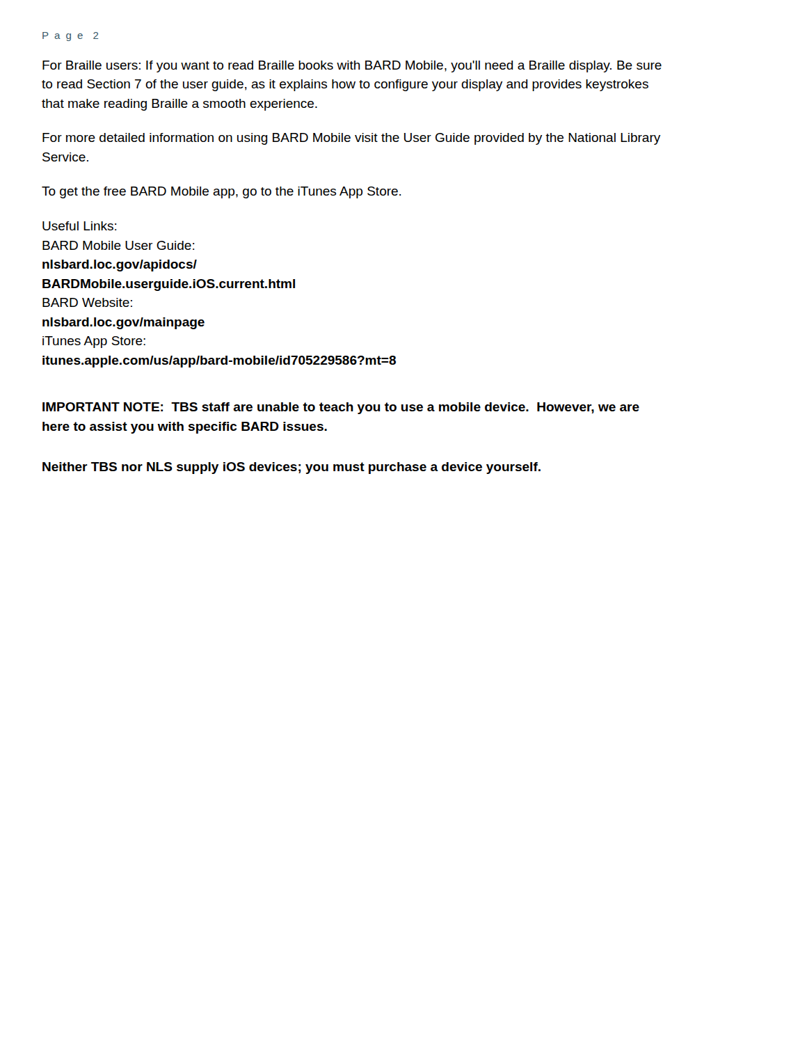P a g e 2
For Braille users: If you want to read Braille books with BARD Mobile, you'll need a Braille display. Be sure to read Section 7 of the user guide, as it explains how to configure your display and provides keystrokes that make reading Braille a smooth experience.
For more detailed information on using BARD Mobile visit the User Guide provided by the National Library Service.
To get the free BARD Mobile app, go to the iTunes App Store.
Useful Links:
BARD Mobile User Guide:
nlsbard.loc.gov/apidocs/
BARDMobile.userguide.iOS.current.html
BARD Website:
nlsbard.loc.gov/mainpage
iTunes App Store:
itunes.apple.com/us/app/bard-mobile/id705229586?mt=8
IMPORTANT NOTE: TBS staff are unable to teach you to use a mobile device. However, we are here to assist you with specific BARD issues.
Neither TBS nor NLS supply iOS devices; you must purchase a device yourself.